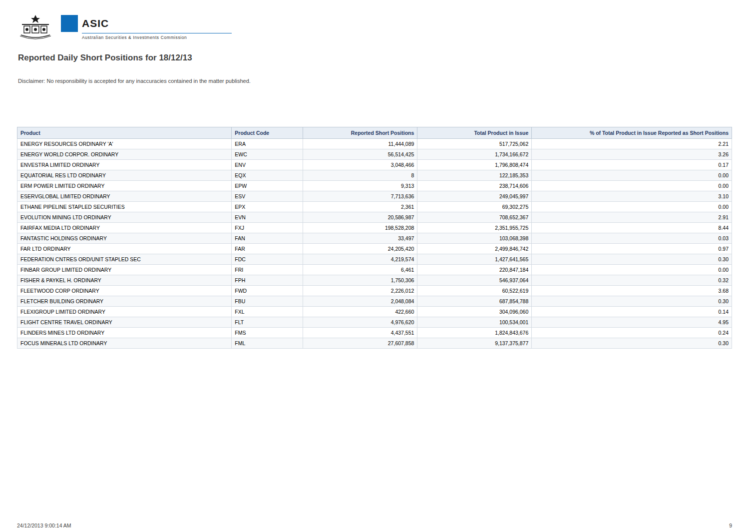ASIC
Australian Securities & Investments Commission
Reported Daily Short Positions for 18/12/13
Disclaimer: No responsibility is accepted for any inaccuracies contained in the matter published.
| Product | Product Code | Reported Short Positions | Total Product in Issue | % of Total Product in Issue Reported as Short Positions |
| --- | --- | --- | --- | --- |
| ENERGY RESOURCES ORDINARY 'A' | ERA | 11,444,089 | 517,725,062 | 2.21 |
| ENERGY WORLD CORPOR. ORDINARY | EWC | 56,514,425 | 1,734,166,672 | 3.26 |
| ENVESTRA LIMITED ORDINARY | ENV | 3,048,466 | 1,796,808,474 | 0.17 |
| EQUATORIAL RES LTD ORDINARY | EQX | 8 | 122,185,353 | 0.00 |
| ERM POWER LIMITED ORDINARY | EPW | 9,313 | 238,714,606 | 0.00 |
| ESERVGLOBAL LIMITED ORDINARY | ESV | 7,713,636 | 249,045,997 | 3.10 |
| ETHANE PIPELINE STAPLED SECURITIES | EPX | 2,361 | 69,302,275 | 0.00 |
| EVOLUTION MINING LTD ORDINARY | EVN | 20,586,987 | 708,652,367 | 2.91 |
| FAIRFAX MEDIA LTD ORDINARY | FXJ | 198,528,208 | 2,351,955,725 | 8.44 |
| FANTASTIC HOLDINGS ORDINARY | FAN | 33,497 | 103,068,398 | 0.03 |
| FAR LTD ORDINARY | FAR | 24,205,420 | 2,499,846,742 | 0.97 |
| FEDERATION CNTRES ORD/UNIT STAPLED SEC | FDC | 4,219,574 | 1,427,641,565 | 0.30 |
| FINBAR GROUP LIMITED ORDINARY | FRI | 6,461 | 220,847,184 | 0.00 |
| FISHER & PAYKEL H. ORDINARY | FPH | 1,750,306 | 546,937,064 | 0.32 |
| FLEETWOOD CORP ORDINARY | FWD | 2,226,012 | 60,522,619 | 3.68 |
| FLETCHER BUILDING ORDINARY | FBU | 2,048,084 | 687,854,788 | 0.30 |
| FLEXIGROUP LIMITED ORDINARY | FXL | 422,660 | 304,096,060 | 0.14 |
| FLIGHT CENTRE TRAVEL ORDINARY | FLT | 4,976,620 | 100,534,001 | 4.95 |
| FLINDERS MINES LTD ORDINARY | FMS | 4,437,551 | 1,824,843,676 | 0.24 |
| FOCUS MINERALS LTD ORDINARY | FML | 27,607,858 | 9,137,375,877 | 0.30 |
24/12/2013 9:00:14 AM
9